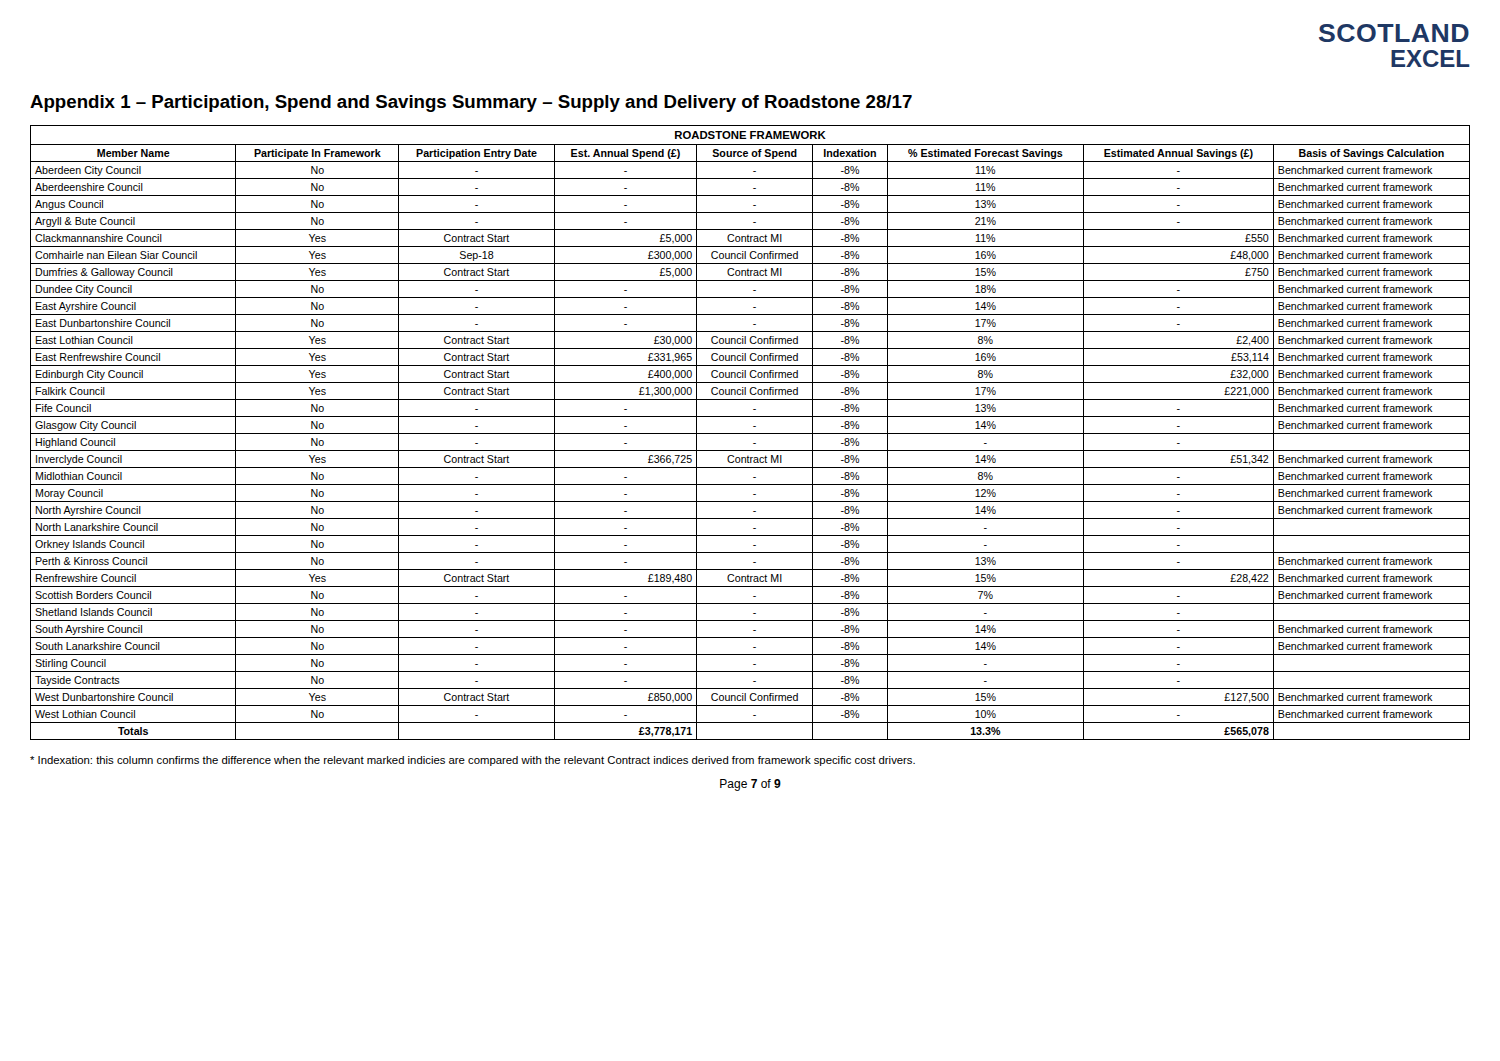SCOTLAND EXCEL
Appendix 1 – Participation, Spend and Savings Summary – Supply and Delivery of Roadstone 28/17
ROADSTONE FRAMEWORK
| Member Name | Participate In Framework | Participation Entry Date | Est. Annual Spend (£) | Source of Spend | Indexation | % Estimated Forecast Savings | Estimated Annual Savings (£) | Basis of Savings Calculation |
| --- | --- | --- | --- | --- | --- | --- | --- | --- |
| Aberdeen City Council | No | - | - | - | -8% | 11% | - | Benchmarked current framework |
| Aberdeenshire Council | No | - | - | - | -8% | 11% | - | Benchmarked current framework |
| Angus Council | No | - | - | - | -8% | 13% | - | Benchmarked current framework |
| Argyll & Bute Council | No | - | - | - | -8% | 21% | - | Benchmarked current framework |
| Clackmannanshire Council | Yes | Contract Start | £5,000 | Contract MI | -8% | 11% | £550 | Benchmarked current framework |
| Comhairle nan Eilean Siar Council | Yes | Sep-18 | £300,000 | Council Confirmed | -8% | 16% | £48,000 | Benchmarked current framework |
| Dumfries & Galloway Council | Yes | Contract Start | £5,000 | Contract MI | -8% | 15% | £750 | Benchmarked current framework |
| Dundee City Council | No | - | - | - | -8% | 18% | - | Benchmarked current framework |
| East Ayrshire Council | No | - | - | - | -8% | 14% | - | Benchmarked current framework |
| East Dunbartonshire Council | No | - | - | - | -8% | 17% | - | Benchmarked current framework |
| East Lothian Council | Yes | Contract Start | £30,000 | Council Confirmed | -8% | 8% | £2,400 | Benchmarked current framework |
| East Renfrewshire Council | Yes | Contract Start | £331,965 | Council Confirmed | -8% | 16% | £53,114 | Benchmarked current framework |
| Edinburgh City Council | Yes | Contract Start | £400,000 | Council Confirmed | -8% | 8% | £32,000 | Benchmarked current framework |
| Falkirk Council | Yes | Contract Start | £1,300,000 | Council Confirmed | -8% | 17% | £221,000 | Benchmarked current framework |
| Fife Council | No | - | - | - | -8% | 13% | - | Benchmarked current framework |
| Glasgow City Council | No | - | - | - | -8% | 14% | - | Benchmarked current framework |
| Highland Council | No | - | - | - | -8% | - | - | |
| Inverclyde Council | Yes | Contract Start | £366,725 | Contract MI | -8% | 14% | £51,342 | Benchmarked current framework |
| Midlothian Council | No | - | - | - | -8% | 8% | - | Benchmarked current framework |
| Moray Council | No | - | - | - | -8% | 12% | - | Benchmarked current framework |
| North Ayrshire Council | No | - | - | - | -8% | 14% | - | Benchmarked current framework |
| North Lanarkshire Council | No | - | - | - | -8% | - | - | |
| Orkney Islands Council | No | - | - | - | -8% | - | - | |
| Perth & Kinross Council | No | - | - | - | -8% | 13% | - | Benchmarked current framework |
| Renfrewshire Council | Yes | Contract Start | £189,480 | Contract MI | -8% | 15% | £28,422 | Benchmarked current framework |
| Scottish Borders Council | No | - | - | - | -8% | 7% | - | Benchmarked current framework |
| Shetland Islands Council | No | - | - | - | -8% | - | - | |
| South Ayrshire Council | No | - | - | - | -8% | 14% | - | Benchmarked current framework |
| South Lanarkshire Council | No | - | - | - | -8% | 14% | - | Benchmarked current framework |
| Stirling Council | No | - | - | - | -8% | - | - | |
| Tayside Contracts | No | - | - | - | -8% | - | - | |
| West Dunbartonshire Council | Yes | Contract Start | £850,000 | Council Confirmed | -8% | 15% | £127,500 | Benchmarked current framework |
| West Lothian Council | No | - | - | - | -8% | 10% | - | Benchmarked current framework |
| Totals | | | £3,778,171 | | | 13.3% | £565,078 | |
* Indexation: this column confirms the difference when the relevant marked indicies are compared with the relevant Contract indices derived from framework specific cost drivers.
Page 7 of 9